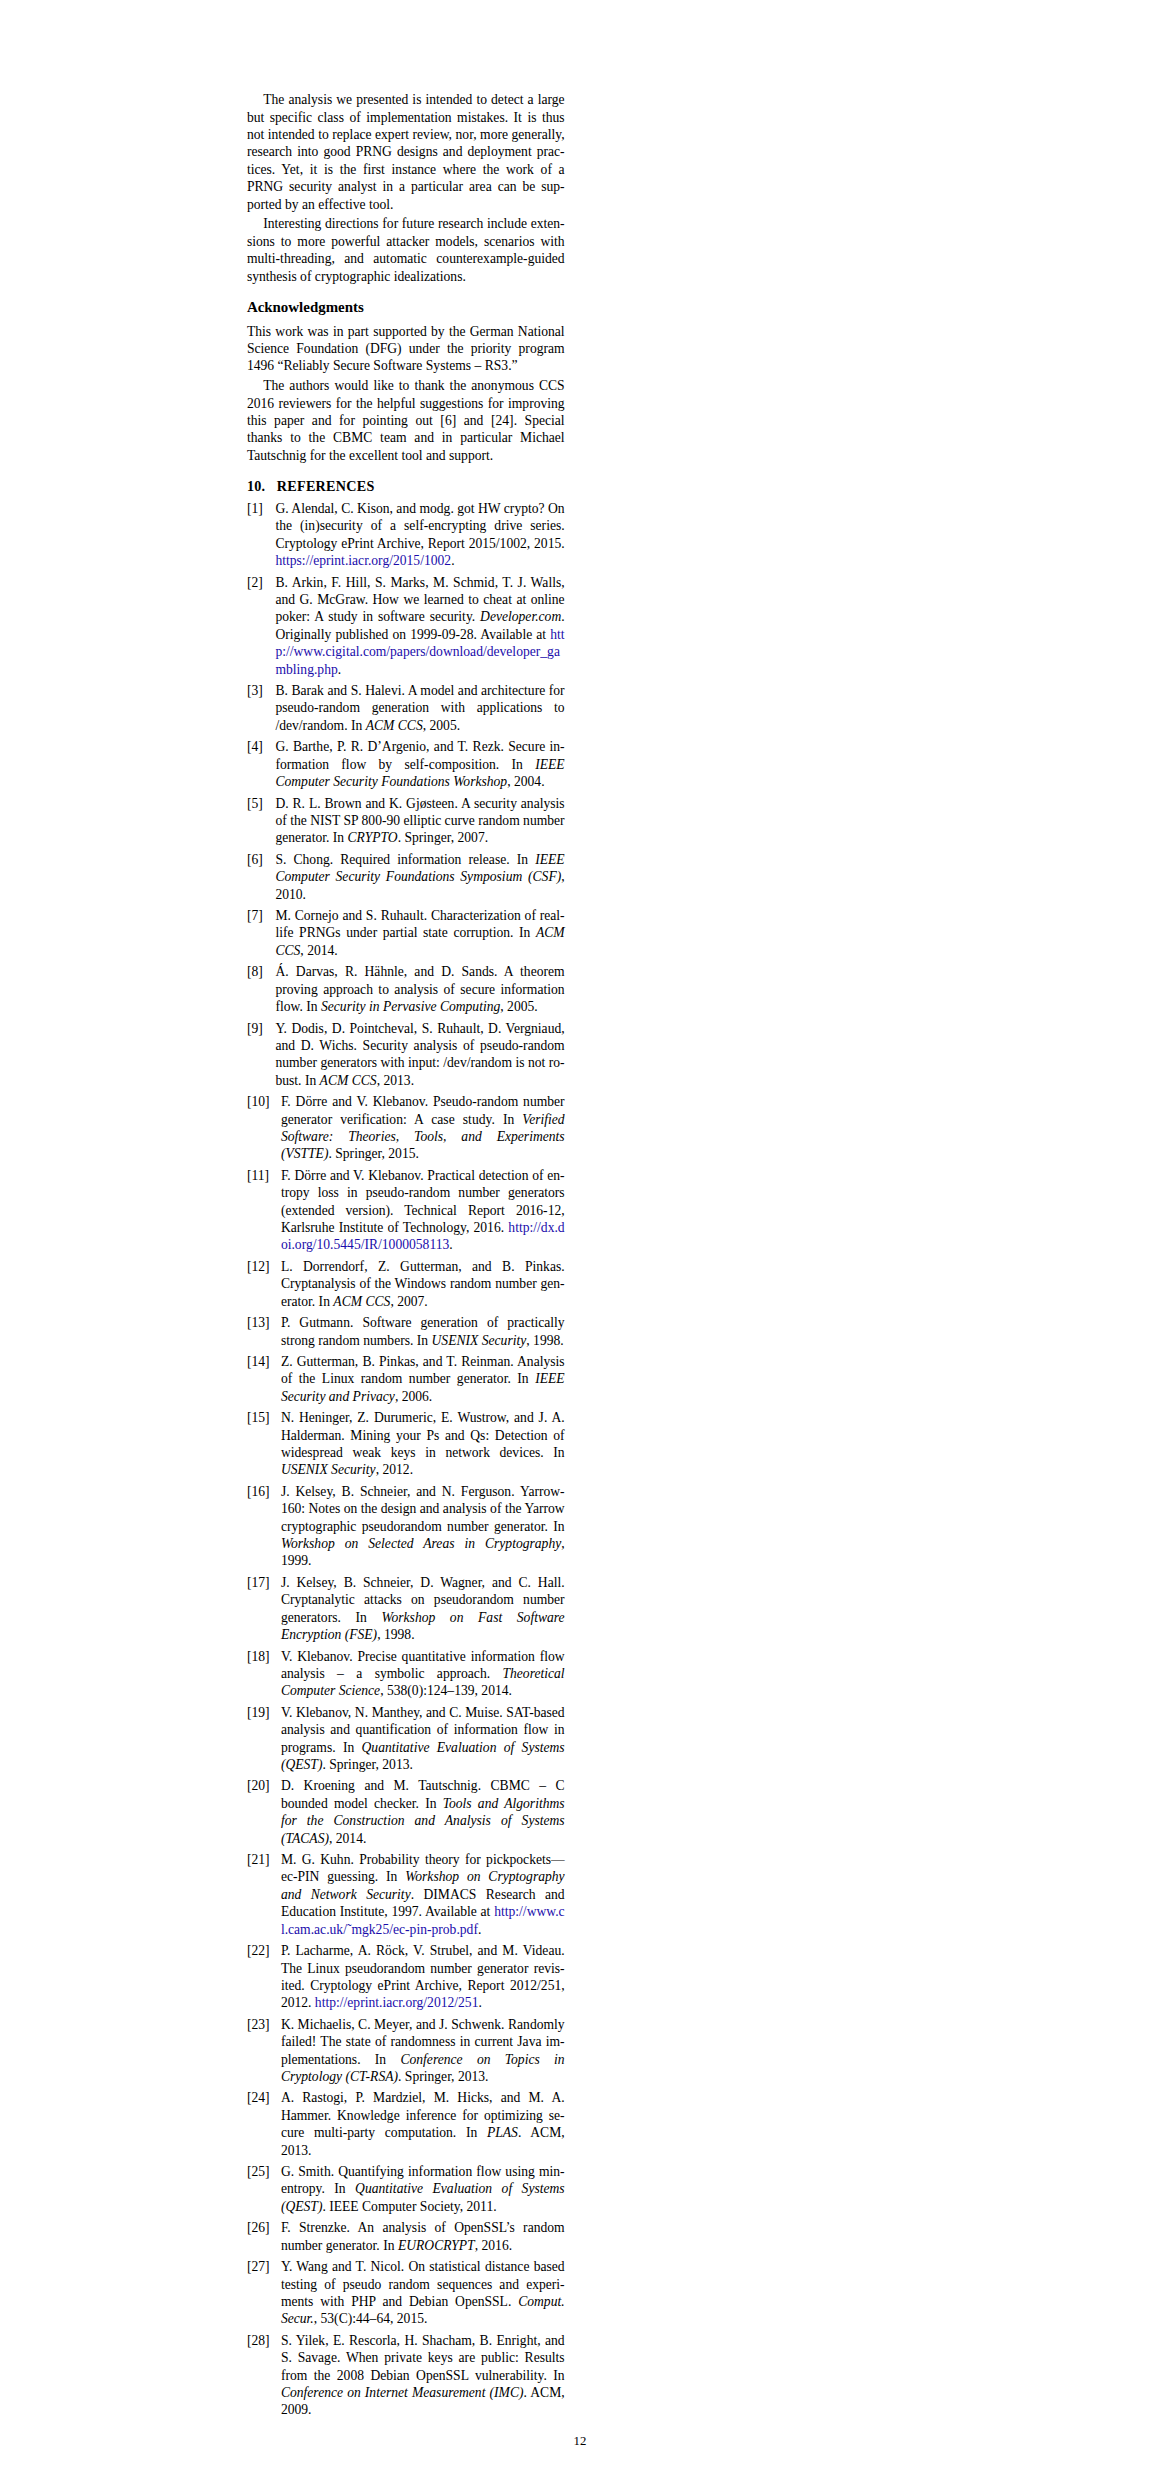The analysis we presented is intended to detect a large but specific class of implementation mistakes. It is thus not intended to replace expert review, nor, more generally, research into good PRNG designs and deployment practices. Yet, it is the first instance where the work of a PRNG security analyst in a particular area can be supported by an effective tool.
Interesting directions for future research include extensions to more powerful attacker models, scenarios with multi-threading, and automatic counterexample-guided synthesis of cryptographic idealizations.
Acknowledgments
This work was in part supported by the German National Science Foundation (DFG) under the priority program 1496 “Reliably Secure Software Systems – RS3.”
The authors would like to thank the anonymous CCS 2016 reviewers for the helpful suggestions for improving this paper and for pointing out [6] and [24]. Special thanks to the CBMC team and in particular Michael Tautschnig for the excellent tool and support.
10. REFERENCES
G. Alendal, C. Kison, and modg. got HW crypto? On the (in)security of a self-encrypting drive series. Cryptology ePrint Archive, Report 2015/1002, 2015. https://eprint.iacr.org/2015/1002.
B. Arkin, F. Hill, S. Marks, M. Schmid, T. J. Walls, and G. McGraw. How we learned to cheat at online poker: A study in software security. Developer.com. Originally published on 1999-09-28. Available at http://www.cigital.com/papers/download/developer_gambling.php.
B. Barak and S. Halevi. A model and architecture for pseudo-random generation with applications to /dev/random. In ACM CCS, 2005.
G. Barthe, P. R. D’Argenio, and T. Rezk. Secure information flow by self-composition. In IEEE Computer Security Foundations Workshop, 2004.
D. R. L. Brown and K. Gjøsteen. A security analysis of the NIST SP 800-90 elliptic curve random number generator. In CRYPTO. Springer, 2007.
S. Chong. Required information release. In IEEE Computer Security Foundations Symposium (CSF), 2010.
M. Cornejo and S. Ruhault. Characterization of real-life PRNGs under partial state corruption. In ACM CCS, 2014.
Á. Darvas, R. Hähnle, and D. Sands. A theorem proving approach to analysis of secure information flow. In Security in Pervasive Computing, 2005.
Y. Dodis, D. Pointcheval, S. Ruhault, D. Vergniaud, and D. Wichs. Security analysis of pseudo-random number generators with input: /dev/random is not robust. In ACM CCS, 2013.
F. Dörre and V. Klebanov. Pseudo-random number generator verification: A case study. In Verified Software: Theories, Tools, and Experiments (VSTTE). Springer, 2015.
F. Dörre and V. Klebanov. Practical detection of entropy loss in pseudo-random number generators (extended version). Technical Report 2016-12, Karlsruhe Institute of Technology, 2016. http://dx.doi.org/10.5445/IR/1000058113.
L. Dorrendorf, Z. Gutterman, and B. Pinkas. Cryptanalysis of the Windows random number generator. In ACM CCS, 2007.
P. Gutmann. Software generation of practically strong random numbers. In USENIX Security, 1998.
Z. Gutterman, B. Pinkas, and T. Reinman. Analysis of the Linux random number generator. In IEEE Security and Privacy, 2006.
N. Heninger, Z. Durumeric, E. Wustrow, and J. A. Halderman. Mining your Ps and Qs: Detection of widespread weak keys in network devices. In USENIX Security, 2012.
J. Kelsey, B. Schneier, and N. Ferguson. Yarrow-160: Notes on the design and analysis of the Yarrow cryptographic pseudorandom number generator. In Workshop on Selected Areas in Cryptography, 1999.
J. Kelsey, B. Schneier, D. Wagner, and C. Hall. Cryptanalytic attacks on pseudorandom number generators. In Workshop on Fast Software Encryption (FSE), 1998.
V. Klebanov. Precise quantitative information flow analysis – a symbolic approach. Theoretical Computer Science, 538(0):124–139, 2014.
V. Klebanov, N. Manthey, and C. Muise. SAT-based analysis and quantification of information flow in programs. In Quantitative Evaluation of Systems (QEST). Springer, 2013.
D. Kroening and M. Tautschnig. CBMC – C bounded model checker. In Tools and Algorithms for the Construction and Analysis of Systems (TACAS), 2014.
M. G. Kuhn. Probability theory for pickpockets—ec-PIN guessing. In Workshop on Cryptography and Network Security. DIMACS Research and Education Institute, 1997. Available at http://www.cl.cam.ac.uk/˜mgk25/ec-pin-prob.pdf.
P. Lacharme, A. Röck, V. Strubel, and M. Videau. The Linux pseudorandom number generator revisited. Cryptology ePrint Archive, Report 2012/251, 2012. http://eprint.iacr.org/2012/251.
K. Michaelis, C. Meyer, and J. Schwenk. Randomly failed! The state of randomness in current Java implementations. In Conference on Topics in Cryptology (CT-RSA). Springer, 2013.
A. Rastogi, P. Mardziel, M. Hicks, and M. A. Hammer. Knowledge inference for optimizing secure multi-party computation. In PLAS. ACM, 2013.
G. Smith. Quantifying information flow using min-entropy. In Quantitative Evaluation of Systems (QEST). IEEE Computer Society, 2011.
F. Strenzke. An analysis of OpenSSL’s random number generator. In EUROCRYPT, 2016.
Y. Wang and T. Nicol. On statistical distance based testing of pseudo random sequences and experiments with PHP and Debian OpenSSL. Comput. Secur., 53(C):44–64, 2015.
S. Yilek, E. Rescorla, H. Shacham, B. Enright, and S. Savage. When private keys are public: Results from the 2008 Debian OpenSSL vulnerability. In Conference on Internet Measurement (IMC). ACM, 2009.
12